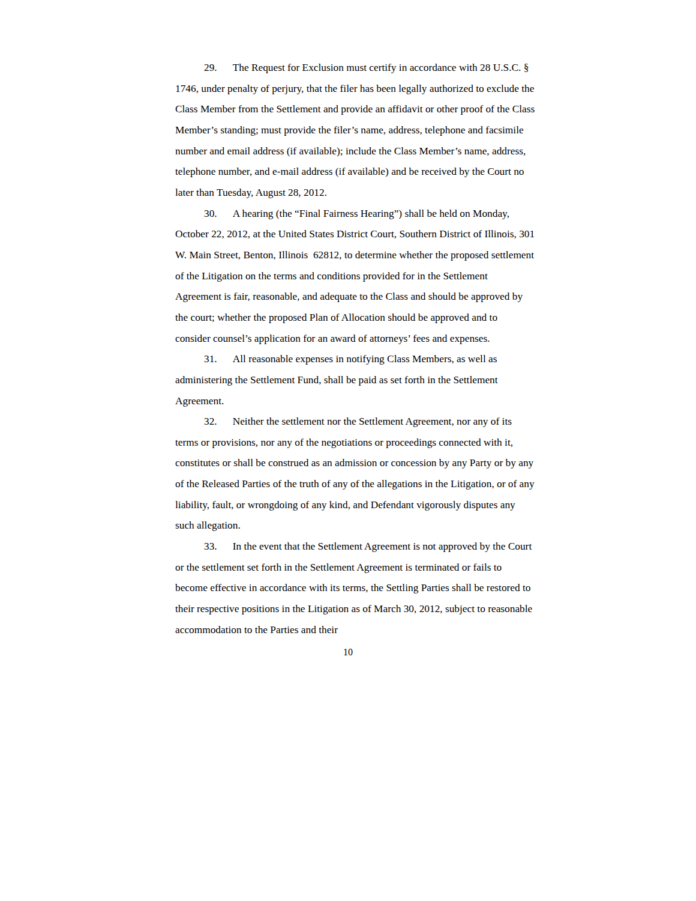29. The Request for Exclusion must certify in accordance with 28 U.S.C. § 1746, under penalty of perjury, that the filer has been legally authorized to exclude the Class Member from the Settlement and provide an affidavit or other proof of the Class Member’s standing; must provide the filer’s name, address, telephone and facsimile number and email address (if available); include the Class Member’s name, address, telephone number, and e-mail address (if available) and be received by the Court no later than Tuesday, August 28, 2012.
30. A hearing (the “Final Fairness Hearing”) shall be held on Monday, October 22, 2012, at the United States District Court, Southern District of Illinois, 301 W. Main Street, Benton, Illinois 62812, to determine whether the proposed settlement of the Litigation on the terms and conditions provided for in the Settlement Agreement is fair, reasonable, and adequate to the Class and should be approved by the court; whether the proposed Plan of Allocation should be approved and to consider counsel’s application for an award of attorneys’ fees and expenses.
31. All reasonable expenses in notifying Class Members, as well as administering the Settlement Fund, shall be paid as set forth in the Settlement Agreement.
32. Neither the settlement nor the Settlement Agreement, nor any of its terms or provisions, nor any of the negotiations or proceedings connected with it, constitutes or shall be construed as an admission or concession by any Party or by any of the Released Parties of the truth of any of the allegations in the Litigation, or of any liability, fault, or wrongdoing of any kind, and Defendant vigorously disputes any such allegation.
33. In the event that the Settlement Agreement is not approved by the Court or the settlement set forth in the Settlement Agreement is terminated or fails to become effective in accordance with its terms, the Settling Parties shall be restored to their respective positions in the Litigation as of March 30, 2012, subject to reasonable accommodation to the Parties and their
10